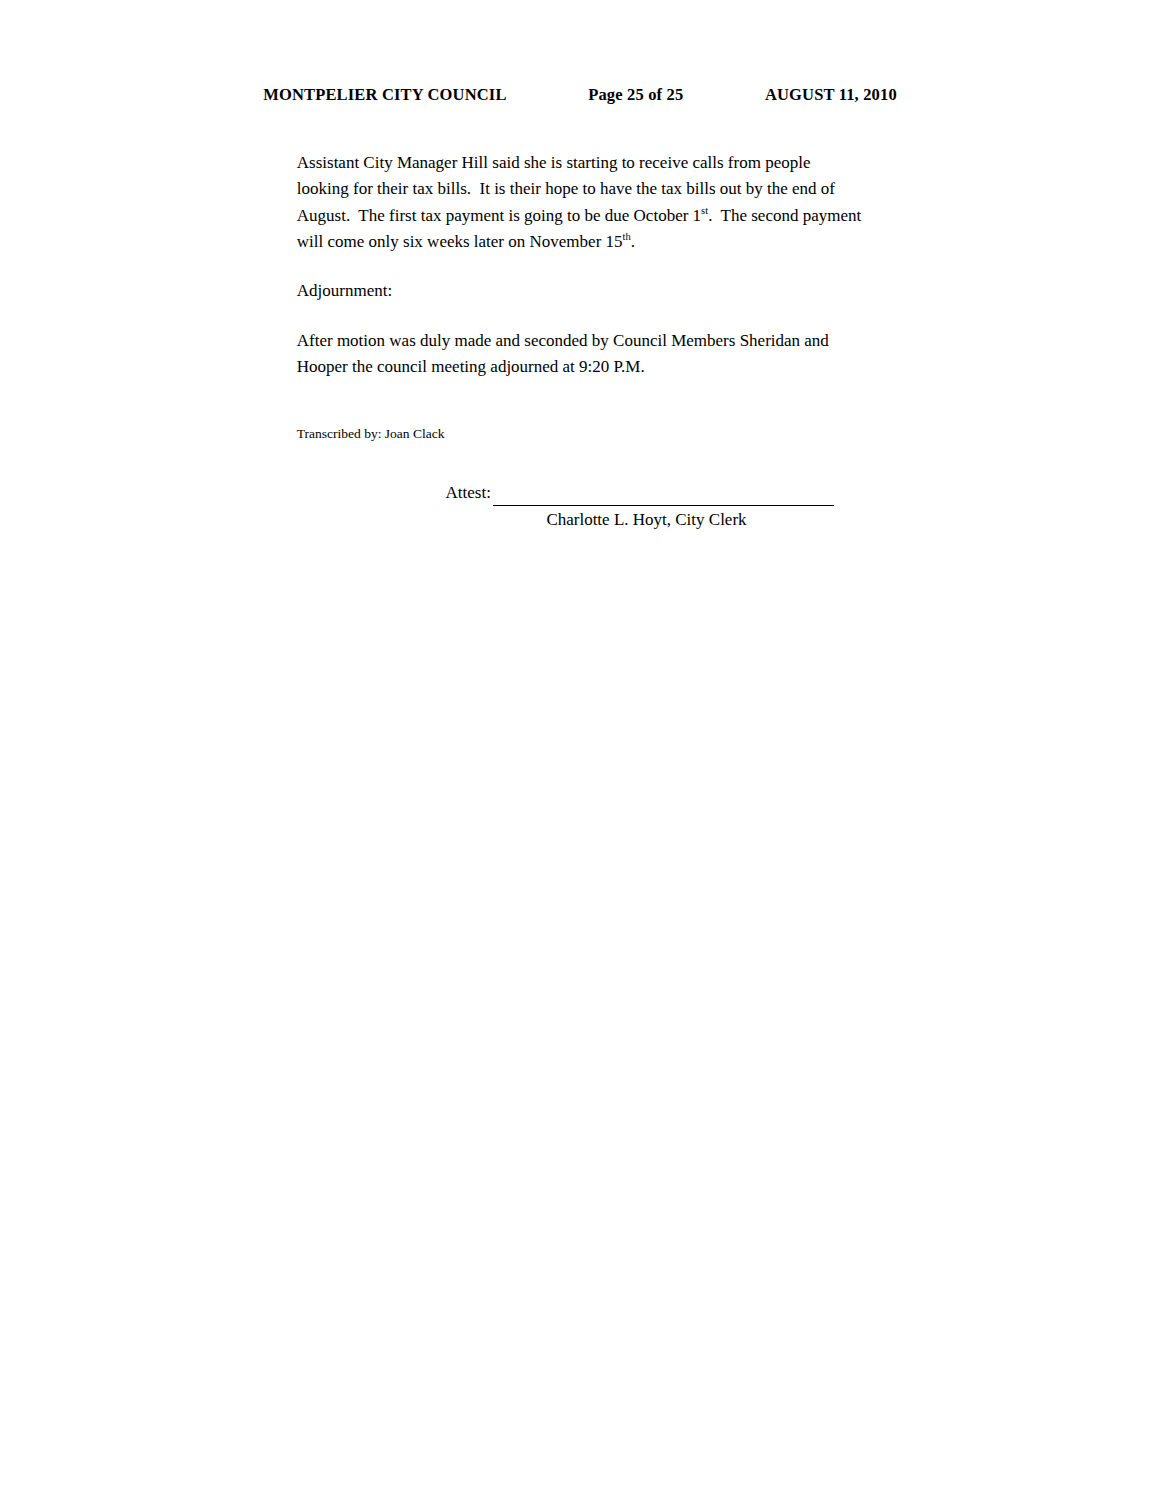MONTPELIER CITY COUNCIL
Page 25 of 25
AUGUST 11, 2010
Assistant City Manager Hill said she is starting to receive calls from people looking for their tax bills. It is their hope to have the tax bills out by the end of August. The first tax payment is going to be due October 1st. The second payment will come only six weeks later on November 15th.
Adjournment:
After motion was duly made and seconded by Council Members Sheridan and Hooper the council meeting adjourned at 9:20 P.M.
Transcribed by: Joan Clack
Attest:
Charlotte L. Hoyt, City Clerk